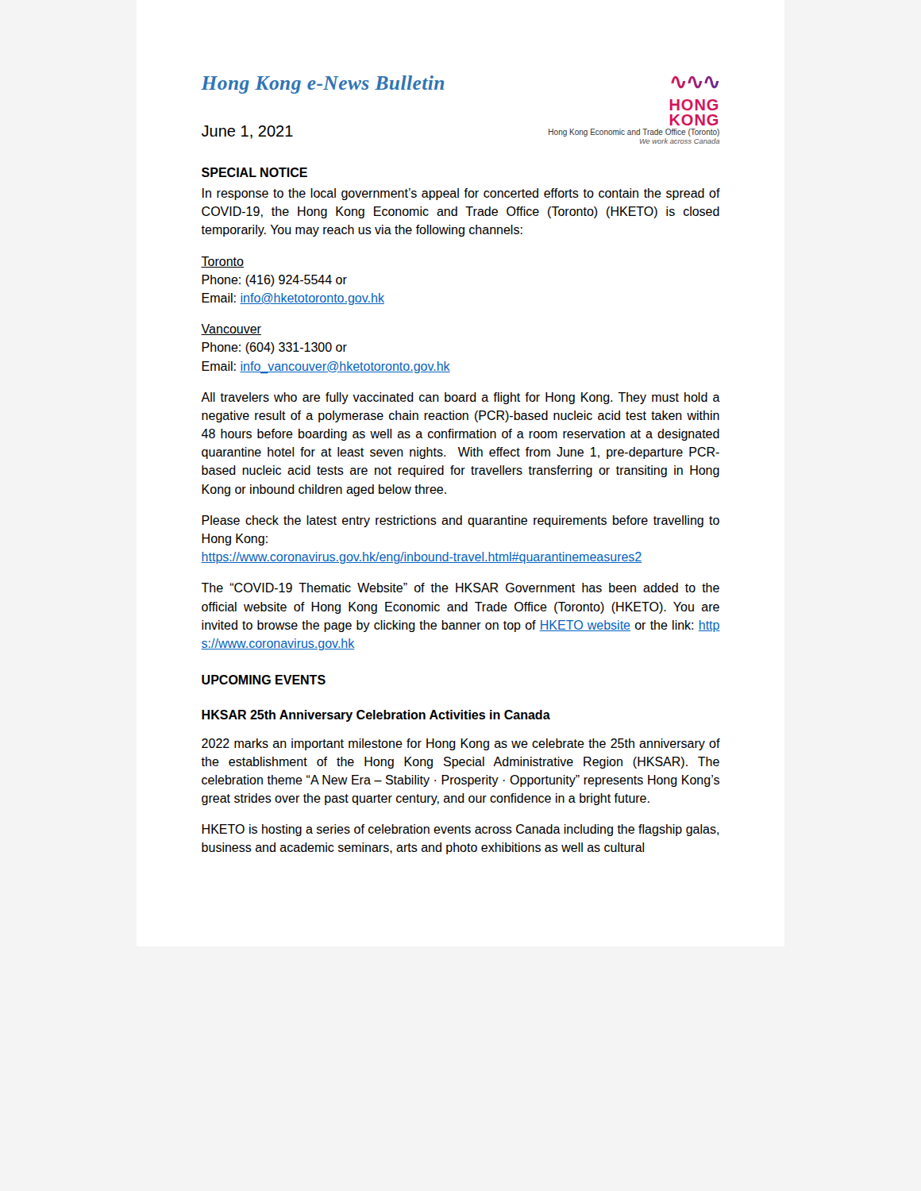Hong Kong e-News Bulletin
June 1, 2021
∿∿∿
HONG
KONG
Hong Kong Economic and Trade Office (Toronto)
We work across Canada
SPECIAL NOTICE
In response to the local government’s appeal for concerted efforts to contain the spread of COVID-19, the Hong Kong Economic and Trade Office (Toronto) (HKETO) is closed temporarily. You may reach us via the following channels:
Toronto
Phone: (416) 924-5544 or
Email: info@hketotoronto.gov.hk
Vancouver
Phone: (604) 331-1300 or
Email: info_vancouver@hketotoronto.gov.hk
All travelers who are fully vaccinated can board a flight for Hong Kong. They must hold a negative result of a polymerase chain reaction (PCR)-based nucleic acid test taken within 48 hours before boarding as well as a confirmation of a room reservation at a designated quarantine hotel for at least seven nights. With effect from June 1, pre-departure PCR-based nucleic acid tests are not required for travellers transferring or transiting in Hong Kong or inbound children aged below three.
Please check the latest entry restrictions and quarantine requirements before travelling to Hong Kong:
https://www.coronavirus.gov.hk/eng/inbound-travel.html#quarantinemeasures2
The “COVID-19 Thematic Website” of the HKSAR Government has been added to the official website of Hong Kong Economic and Trade Office (Toronto) (HKETO). You are invited to browse the page by clicking the banner on top of HKETO website or the link: https://www.coronavirus.gov.hk
UPCOMING EVENTS
HKSAR 25th Anniversary Celebration Activities in Canada
2022 marks an important milestone for Hong Kong as we celebrate the 25th anniversary of the establishment of the Hong Kong Special Administrative Region (HKSAR). The celebration theme “A New Era – Stability · Prosperity · Opportunity” represents Hong Kong’s great strides over the past quarter century, and our confidence in a bright future.
HKETO is hosting a series of celebration events across Canada including the flagship galas, business and academic seminars, arts and photo exhibitions as well as cultural